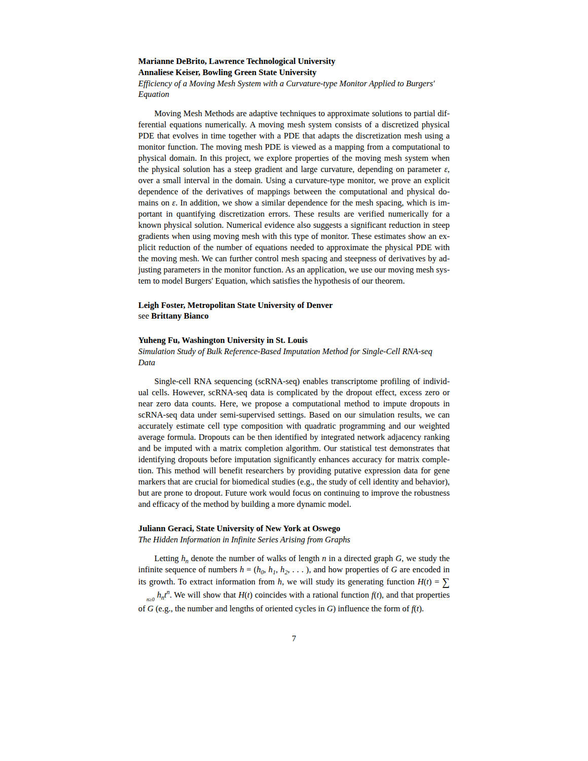Marianne DeBrito, Lawrence Technological University
Annaliese Keiser, Bowling Green State University
Efficiency of a Moving Mesh System with a Curvature-type Monitor Applied to Burgers' Equation
Moving Mesh Methods are adaptive techniques to approximate solutions to partial differential equations numerically. A moving mesh system consists of a discretized physical PDE that evolves in time together with a PDE that adapts the discretization mesh using a monitor function. The moving mesh PDE is viewed as a mapping from a computational to physical domain. In this project, we explore properties of the moving mesh system when the physical solution has a steep gradient and large curvature, depending on parameter ε, over a small interval in the domain. Using a curvature-type monitor, we prove an explicit dependence of the derivatives of mappings between the computational and physical domains on ε. In addition, we show a similar dependence for the mesh spacing, which is important in quantifying discretization errors. These results are verified numerically for a known physical solution. Numerical evidence also suggests a significant reduction in steep gradients when using moving mesh with this type of monitor. These estimates show an explicit reduction of the number of equations needed to approximate the physical PDE with the moving mesh. We can further control mesh spacing and steepness of derivatives by adjusting parameters in the monitor function. As an application, we use our moving mesh system to model Burgers' Equation, which satisfies the hypothesis of our theorem.
Leigh Foster, Metropolitan State University of Denver
see Brittany Bianco
Yuheng Fu, Washington University in St. Louis
Simulation Study of Bulk Reference-Based Imputation Method for Single-Cell RNA-seq Data
Single-cell RNA sequencing (scRNA-seq) enables transcriptome profiling of individual cells. However, scRNA-seq data is complicated by the dropout effect, excess zero or near zero data counts. Here, we propose a computational method to impute dropouts in scRNA-seq data under semi-supervised settings. Based on our simulation results, we can accurately estimate cell type composition with quadratic programming and our weighted average formula. Dropouts can be then identified by integrated network adjacency ranking and be imputed with a matrix completion algorithm. Our statistical test demonstrates that identifying dropouts before imputation significantly enhances accuracy for matrix completion. This method will benefit researchers by providing putative expression data for gene markers that are crucial for biomedical studies (e.g., the study of cell identity and behavior), but are prone to dropout. Future work would focus on continuing to improve the robustness and efficacy of the method by building a more dynamic model.
Juliann Geraci, State University of New York at Oswego
The Hidden Information in Infinite Series Arising from Graphs
Letting hn denote the number of walks of length n in a directed graph G, we study the infinite sequence of numbers h = (h0, h1, h2, . . . ), and how properties of G are encoded in its growth. To extract information from h, we will study its generating function H(t) = ∑n≥0 hntn. We will show that H(t) coincides with a rational function f(t), and that properties of G (e.g., the number and lengths of oriented cycles in G) influence the form of f(t).
7